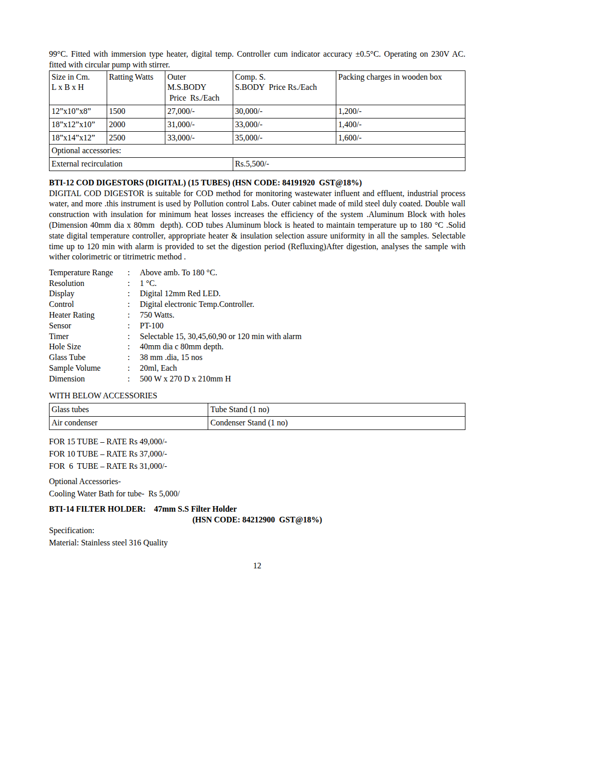99°C. Fitted with immersion type heater, digital temp. Controller cum indicator accuracy ±0.5°C. Operating on 230V AC. fitted with circular pump with stirrer.
| Size in Cm. L x B x H | Ratting Watts | Outer M.S.BODY Price Rs./Each | Comp. S. S.BODY Price Rs./Each | Packing charges in wooden box |
| 12”x10”x8” | 1500 | 27,000/- | 30,000/- | 1,200/- |
| 18”x12”x10” | 2000 | 31,000/- | 33,000/- | 1,400/- |
| 18”x14”x12” | 2500 | 33,000/- | 35,000/- | 1,600/- |
| Optional accessories: |
| External recirculation | Rs.5,500/- |
BTI-12 COD DIGESTORS (DIGITAL) (15 TUBES) (HSN CODE: 84191920 GST@18%)
DIGITAL COD DIGESTOR is suitable for COD method for monitoring wastewater influent and effluent, industrial process water, and more .this instrument is used by Pollution control Labs. Outer cabinet made of mild steel duly coated. Double wall construction with insulation for minimum heat losses increases the efficiency of the system .Aluminum Block with holes (Dimension 40mm dia x 80mm depth). COD tubes Aluminum block is heated to maintain temperature up to 180 °C .Solid state digital temperature controller, appropriate heater & insulation selection assure uniformity in all the samples. Selectable time up to 120 min with alarm is provided to set the digestion period (Refluxing)After digestion, analyses the sample with wither colorimetric or titrimetric method .
| Temperature Range | : | Above amb. To 180 °C. |
| Resolution | : | 1 °C. |
| Display | : | Digital 12mm Red LED. |
| Control | : | Digital electronic Temp.Controller. |
| Heater Rating | : | 750 Watts. |
| Sensor | : | PT-100 |
| Timer | : | Selectable 15, 30,45,60,90 or 120 min with alarm |
| Hole Size | : | 40mm dia c 80mm depth. |
| Glass Tube | : | 38 mm .dia, 15 nos |
| Sample Volume | : | 20ml, Each |
| Dimension | : | 500 W x 270 D x 210mm H |
WITH BELOW ACCESSORIES
| Glass tubes | Tube Stand (1 no) |
| Air condenser | Condenser Stand (1 no) |
FOR 15 TUBE – RATE Rs 49,000/-
FOR 10 TUBE – RATE Rs 37,000/-
FOR 6 TUBE – RATE Rs 31,000/-
Optional Accessories-
Cooling Water Bath for tube- Rs 5,000/
BTI-14 FILTER HOLDER: 47mm S.S Filter Holder
(HSN CODE: 84212900 GST@18%)
Specification:
Material: Stainless steel 316 Quality
12